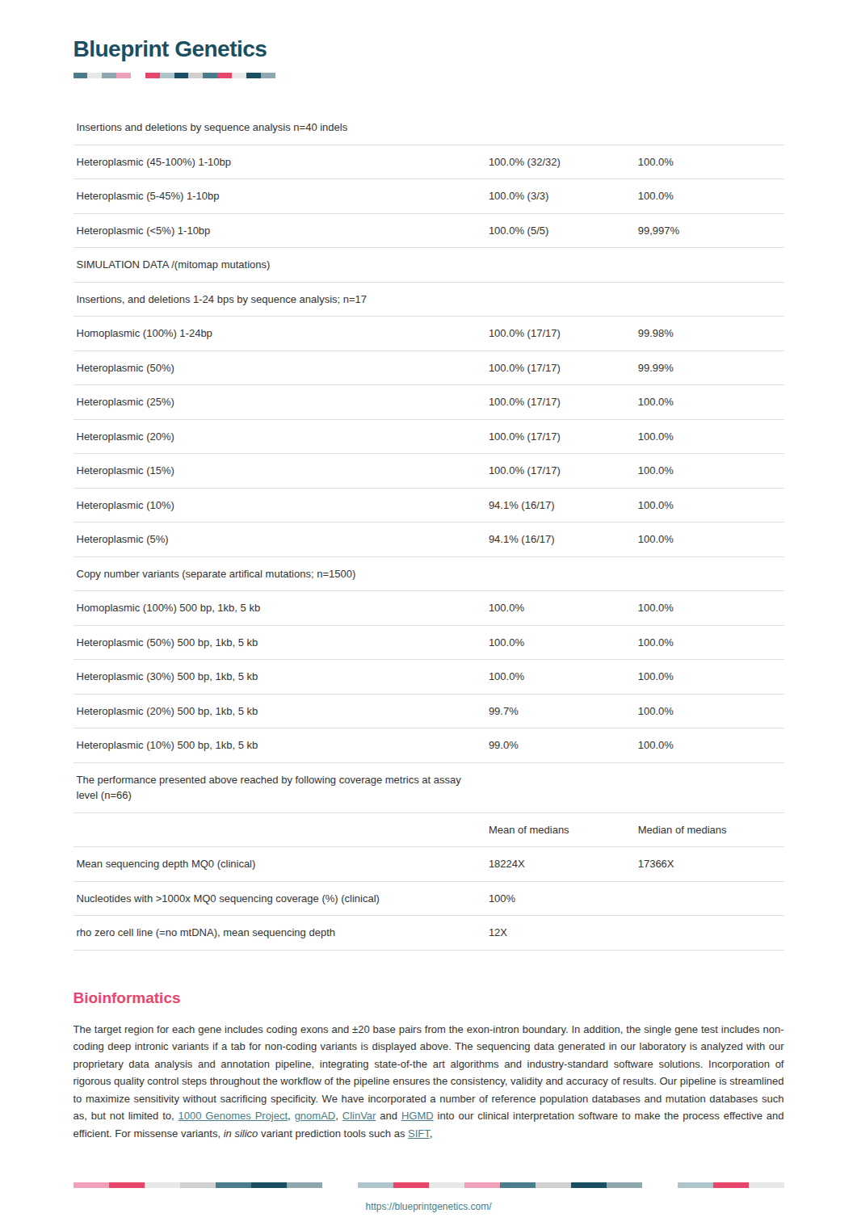Blueprint Genetics
| Insertions and deletions by sequence analysis n=40 indels | | |
| Heteroplasmic (45-100%) 1-10bp | 100.0% (32/32) | 100.0% |
| Heteroplasmic (5-45%) 1-10bp | 100.0% (3/3) | 100.0% |
| Heteroplasmic (<5%) 1-10bp | 100.0% (5/5) | 99,997% |
| SIMULATION DATA /(mitomap mutations) | | |
| Insertions, and deletions 1-24 bps by sequence analysis; n=17 | | |
| Homoplasmic (100%) 1-24bp | 100.0% (17/17) | 99.98% |
| Heteroplasmic (50%) | 100.0% (17/17) | 99.99% |
| Heteroplasmic (25%) | 100.0% (17/17) | 100.0% |
| Heteroplasmic (20%) | 100.0% (17/17) | 100.0% |
| Heteroplasmic (15%) | 100.0% (17/17) | 100.0% |
| Heteroplasmic (10%) | 94.1% (16/17) | 100.0% |
| Heteroplasmic (5%) | 94.1% (16/17) | 100.0% |
| Copy number variants (separate artifical mutations; n=1500) | | |
| Homoplasmic (100%) 500 bp, 1kb, 5 kb | 100.0% | 100.0% |
| Heteroplasmic (50%) 500 bp, 1kb, 5 kb | 100.0% | 100.0% |
| Heteroplasmic (30%) 500 bp, 1kb, 5 kb | 100.0% | 100.0% |
| Heteroplasmic (20%) 500 bp, 1kb, 5 kb | 99.7% | 100.0% |
| Heteroplasmic (10%) 500 bp, 1kb, 5 kb | 99.0% | 100.0% |
| The performance presented above reached by following coverage metrics at assay level (n=66) | | |
| | Mean of medians | Median of medians |
| Mean sequencing depth MQ0 (clinical) | 18224X | 17366X |
| Nucleotides with >1000x MQ0 sequencing coverage (%) (clinical) | 100% | |
| rho zero cell line (=no mtDNA), mean sequencing depth | 12X | |
Bioinformatics
The target region for each gene includes coding exons and ±20 base pairs from the exon-intron boundary. In addition, the single gene test includes non-coding deep intronic variants if a tab for non-coding variants is displayed above. The sequencing data generated in our laboratory is analyzed with our proprietary data analysis and annotation pipeline, integrating state-of-the art algorithms and industry-standard software solutions. Incorporation of rigorous quality control steps throughout the workflow of the pipeline ensures the consistency, validity and accuracy of results. Our pipeline is streamlined to maximize sensitivity without sacrificing specificity. We have incorporated a number of reference population databases and mutation databases such as, but not limited to, 1000 Genomes Project, gnomAD, ClinVar and HGMD into our clinical interpretation software to make the process effective and efficient. For missense variants, in silico variant prediction tools such as SIFT,
https://blueprintgenetics.com/